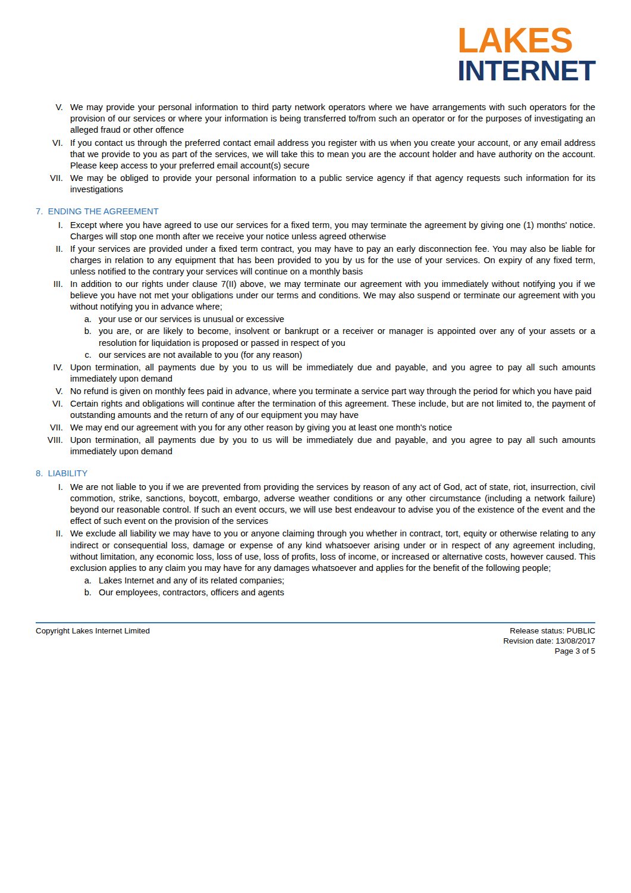LAKES
INTERNET
We may provide your personal information to third party network operators where we have arrangements with such operators for the provision of our services or where your information is being transferred to/from such an operator or for the purposes of investigating an alleged fraud or other offence
If you contact us through the preferred contact email address you register with us when you create your account, or any email address that we provide to you as part of the services, we will take this to mean you are the account holder and have authority on the account. Please keep access to your preferred email account(s) secure
We may be obliged to provide your personal information to a public service agency if that agency requests such information for its investigations
7. ENDING THE AGREEMENT
Except where you have agreed to use our services for a fixed term, you may terminate the agreement by giving one (1) months' notice. Charges will stop one month after we receive your notice unless agreed otherwise
If your services are provided under a fixed term contract, you may have to pay an early disconnection fee. You may also be liable for charges in relation to any equipment that has been provided to you by us for the use of your services. On expiry of any fixed term, unless notified to the contrary your services will continue on a monthly basis
In addition to our rights under clause 7(II) above, we may terminate our agreement with you immediately without notifying you if we believe you have not met your obligations under our terms and conditions. We may also suspend or terminate our agreement with you without notifying you in advance where;
your use or our services is unusual or excessive
you are, or are likely to become, insolvent or bankrupt or a receiver or manager is appointed over any of your assets or a resolution for liquidation is proposed or passed in respect of you
our services are not available to you (for any reason)
Upon termination, all payments due by you to us will be immediately due and payable, and you agree to pay all such amounts immediately upon demand
No refund is given on monthly fees paid in advance, where you terminate a service part way through the period for which you have paid
Certain rights and obligations will continue after the termination of this agreement. These include, but are not limited to, the payment of outstanding amounts and the return of any of our equipment you may have
We may end our agreement with you for any other reason by giving you at least one month's notice
Upon termination, all payments due by you to us will be immediately due and payable, and you agree to pay all such amounts immediately upon demand
8. LIABILITY
We are not liable to you if we are prevented from providing the services by reason of any act of God, act of state, riot, insurrection, civil commotion, strike, sanctions, boycott, embargo, adverse weather conditions or any other circumstance (including a network failure) beyond our reasonable control. If such an event occurs, we will use best endeavour to advise you of the existence of the event and the effect of such event on the provision of the services
We exclude all liability we may have to you or anyone claiming through you whether in contract, tort, equity or otherwise relating to any indirect or consequential loss, damage or expense of any kind whatsoever arising under or in respect of any agreement including, without limitation, any economic loss, loss of use, loss of profits, loss of income, or increased or alternative costs, however caused. This exclusion applies to any claim you may have for any damages whatsoever and applies for the benefit of the following people;
Lakes Internet and any of its related companies;
Our employees, contractors, officers and agents
Copyright Lakes Internet Limited
Release status: PUBLIC
Revision date: 13/08/2017
Page 3 of 5